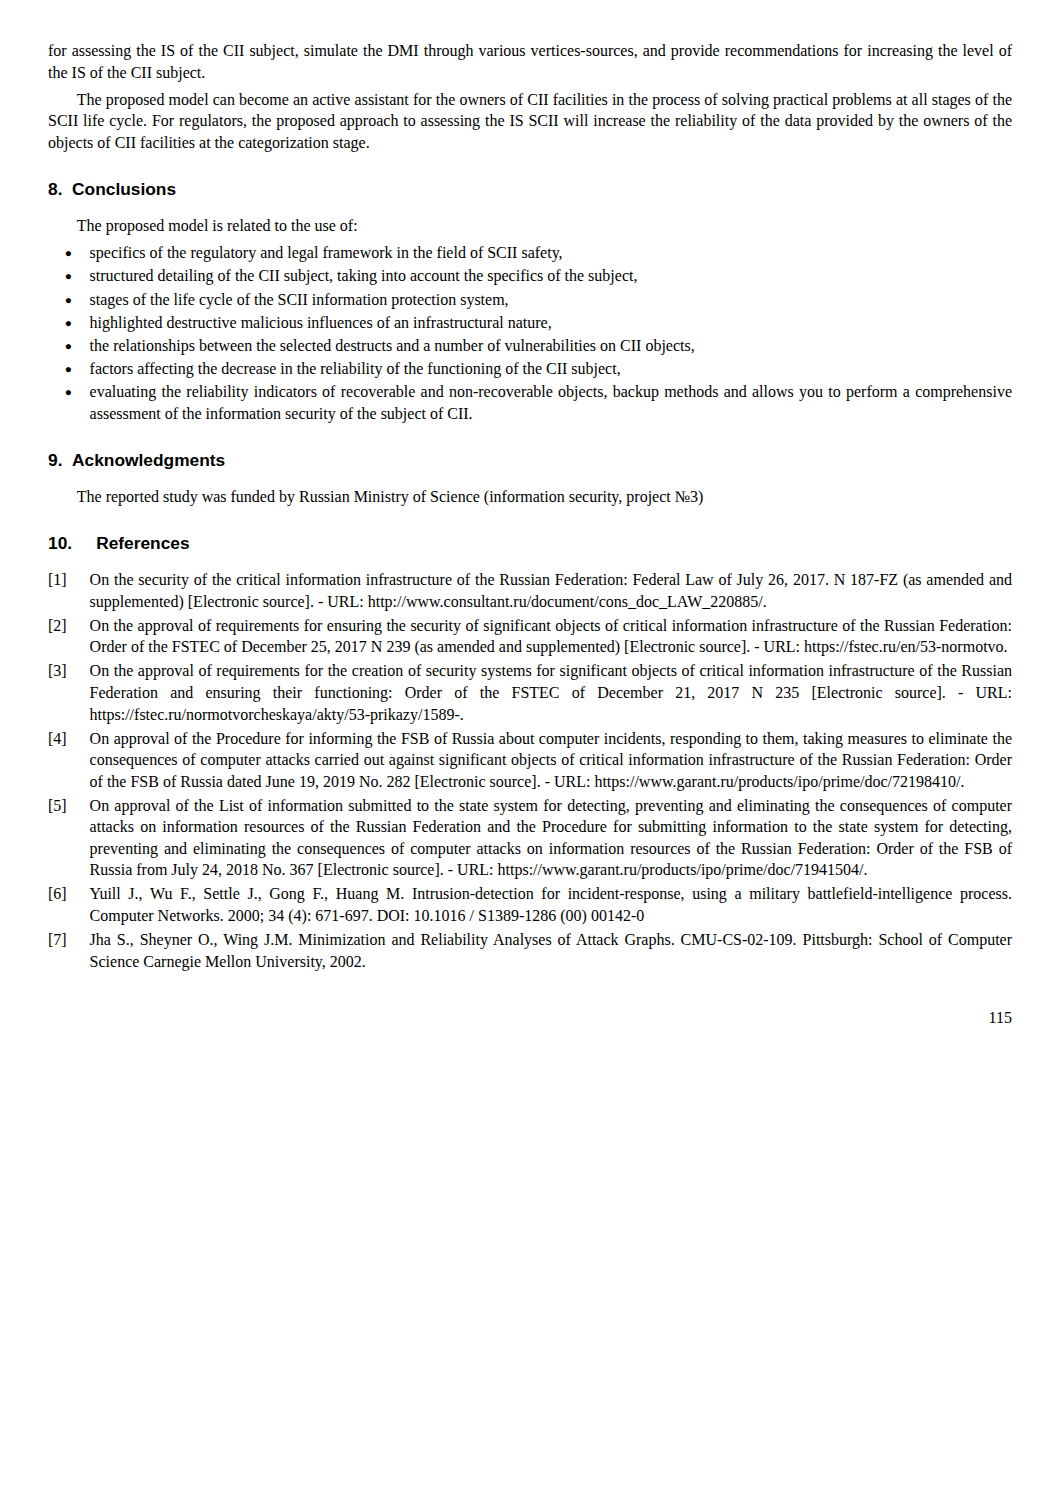for assessing the IS of the CII subject, simulate the DMI through various vertices-sources, and provide recommendations for increasing the level of the IS of the CII subject.
The proposed model can become an active assistant for the owners of CII facilities in the process of solving practical problems at all stages of the SCII life cycle. For regulators, the proposed approach to assessing the IS SCII will increase the reliability of the data provided by the owners of the objects of CII facilities at the categorization stage.
8. Conclusions
The proposed model is related to the use of:
specifics of the regulatory and legal framework in the field of SCII safety,
structured detailing of the CII subject, taking into account the specifics of the subject,
stages of the life cycle of the SCII information protection system,
highlighted destructive malicious influences of an infrastructural nature,
the relationships between the selected destructs and a number of vulnerabilities on CII objects,
factors affecting the decrease in the reliability of the functioning of the CII subject,
evaluating the reliability indicators of recoverable and non-recoverable objects, backup methods and allows you to perform a comprehensive assessment of the information security of the subject of CII.
9. Acknowledgments
The reported study was funded by Russian Ministry of Science (information security, project №3)
10. References
On the security of the critical information infrastructure of the Russian Federation: Federal Law of July 26, 2017. N 187-FZ (as amended and supplemented) [Electronic source]. - URL: http://www.consultant.ru/document/cons_doc_LAW_220885/.
On the approval of requirements for ensuring the security of significant objects of critical information infrastructure of the Russian Federation: Order of the FSTEC of December 25, 2017 N 239 (as amended and supplemented) [Electronic source]. - URL: https://fstec.ru/en/53-normotvo.
On the approval of requirements for the creation of security systems for significant objects of critical information infrastructure of the Russian Federation and ensuring their functioning: Order of the FSTEC of December 21, 2017 N 235 [Electronic source]. - URL: https://fstec.ru/normotvorcheskaya/akty/53-prikazy/1589-.
On approval of the Procedure for informing the FSB of Russia about computer incidents, responding to them, taking measures to eliminate the consequences of computer attacks carried out against significant objects of critical information infrastructure of the Russian Federation: Order of the FSB of Russia dated June 19, 2019 No. 282 [Electronic source]. - URL: https://www.garant.ru/products/ipo/prime/doc/72198410/.
On approval of the List of information submitted to the state system for detecting, preventing and eliminating the consequences of computer attacks on information resources of the Russian Federation and the Procedure for submitting information to the state system for detecting, preventing and eliminating the consequences of computer attacks on information resources of the Russian Federation: Order of the FSB of Russia from July 24, 2018 No. 367 [Electronic source]. - URL: https://www.garant.ru/products/ipo/prime/doc/71941504/.
Yuill J., Wu F., Settle J., Gong F., Huang M. Intrusion-detection for incident-response, using a military battlefield-intelligence process. Computer Networks. 2000; 34 (4): 671-697. DOI: 10.1016 / S1389-1286 (00) 00142-0
Jha S., Sheyner O., Wing J.M. Minimization and Reliability Analyses of Attack Graphs. CMU-CS-02-109. Pittsburgh: School of Computer Science Carnegie Mellon University, 2002.
115